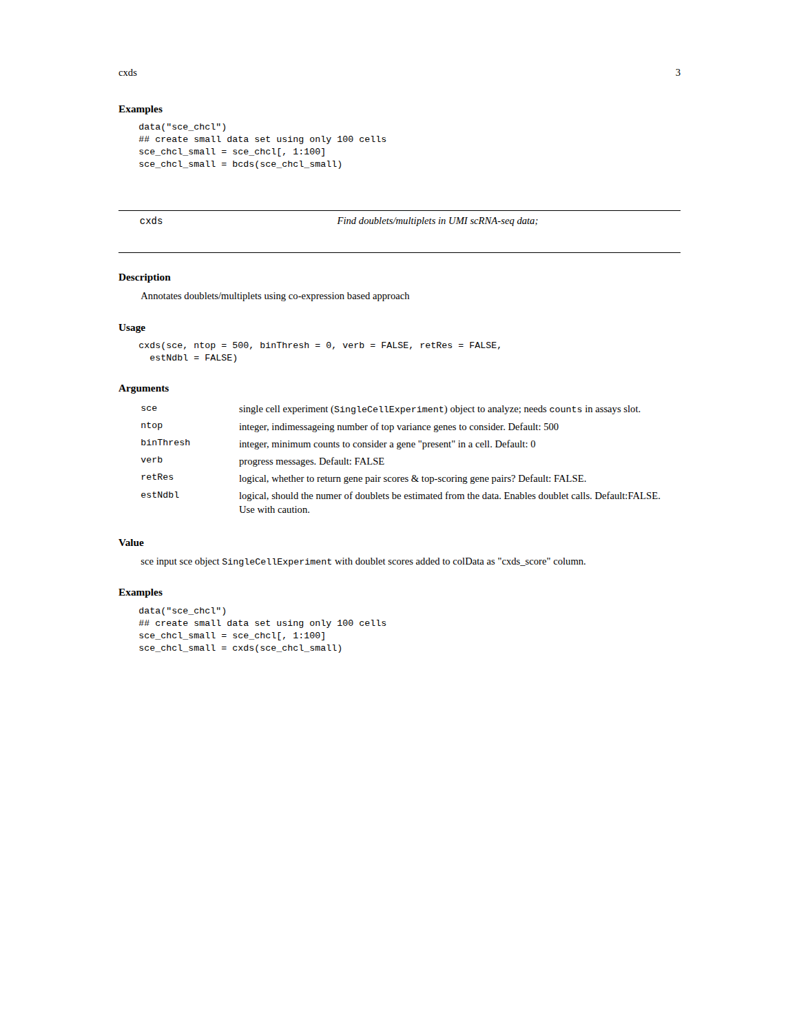cxds 3
Examples
data("sce_chcl")
## create small data set using only 100 cells
sce_chcl_small = sce_chcl[, 1:100]
sce_chcl_small = bcds(sce_chcl_small)
cxds Find doublets/multiplets in UMI scRNA-seq data;
Description
Annotates doublets/multiplets using co-expression based approach
Usage
cxds(sce, ntop = 500, binThresh = 0, verb = FALSE, retRes = FALSE,
  estNdbl = FALSE)
Arguments
| sce | single cell experiment ( SingleCellExperiment ) object to analyze; needs counts in assays slot. |
| ntop | integer, indimessageing number of top variance genes to consider. Default: 500 |
| binThresh | integer, minimum counts to consider a gene "present" in a cell. Default: 0 |
| verb | progress messages. Default: FALSE |
| retRes | logical, whether to return gene pair scores & top-scoring gene pairs? Default: FALSE. |
| estNdbl | logical, should the numer of doublets be estimated from the data. Enables doublet calls. Default:FALSE. Use with caution. |
Value
sce input sce object SingleCellExperiment with doublet scores added to colData as "cxds_score" column.
Examples
data("sce_chcl")
## create small data set using only 100 cells
sce_chcl_small = sce_chcl[, 1:100]
sce_chcl_small = cxds(sce_chcl_small)